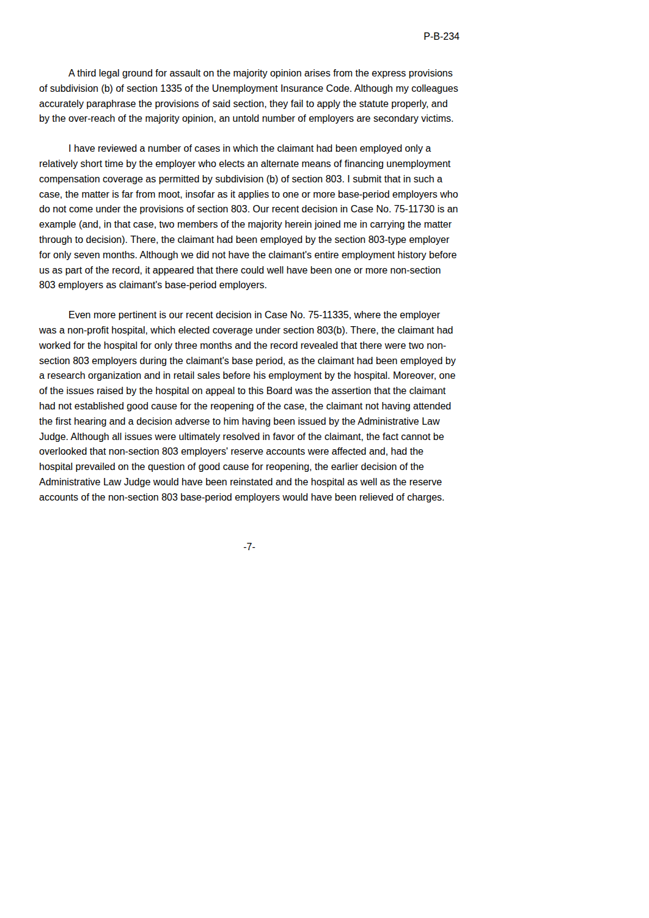P-B-234
A third legal ground for assault on the majority opinion arises from the express provisions of subdivision (b) of section 1335 of the Unemployment Insurance Code. Although my colleagues accurately paraphrase the provisions of said section, they fail to apply the statute properly, and by the over-reach of the majority opinion, an untold number of employers are secondary victims.
I have reviewed a number of cases in which the claimant had been employed only a relatively short time by the employer who elects an alternate means of financing unemployment compensation coverage as permitted by subdivision (b) of section 803. I submit that in such a case, the matter is far from moot, insofar as it applies to one or more base-period employers who do not come under the provisions of section 803. Our recent decision in Case No. 75-11730 is an example (and, in that case, two members of the majority herein joined me in carrying the matter through to decision). There, the claimant had been employed by the section 803-type employer for only seven months. Although we did not have the claimant's entire employment history before us as part of the record, it appeared that there could well have been one or more non-section 803 employers as claimant's base-period employers.
Even more pertinent is our recent decision in Case No. 75-11335, where the employer was a non-profit hospital, which elected coverage under section 803(b). There, the claimant had worked for the hospital for only three months and the record revealed that there were two non-section 803 employers during the claimant's base period, as the claimant had been employed by a research organization and in retail sales before his employment by the hospital. Moreover, one of the issues raised by the hospital on appeal to this Board was the assertion that the claimant had not established good cause for the reopening of the case, the claimant not having attended the first hearing and a decision adverse to him having been issued by the Administrative Law Judge. Although all issues were ultimately resolved in favor of the claimant, the fact cannot be overlooked that non-section 803 employers' reserve accounts were affected and, had the hospital prevailed on the question of good cause for reopening, the earlier decision of the Administrative Law Judge would have been reinstated and the hospital as well as the reserve accounts of the non-section 803 base-period employers would have been relieved of charges.
-7-